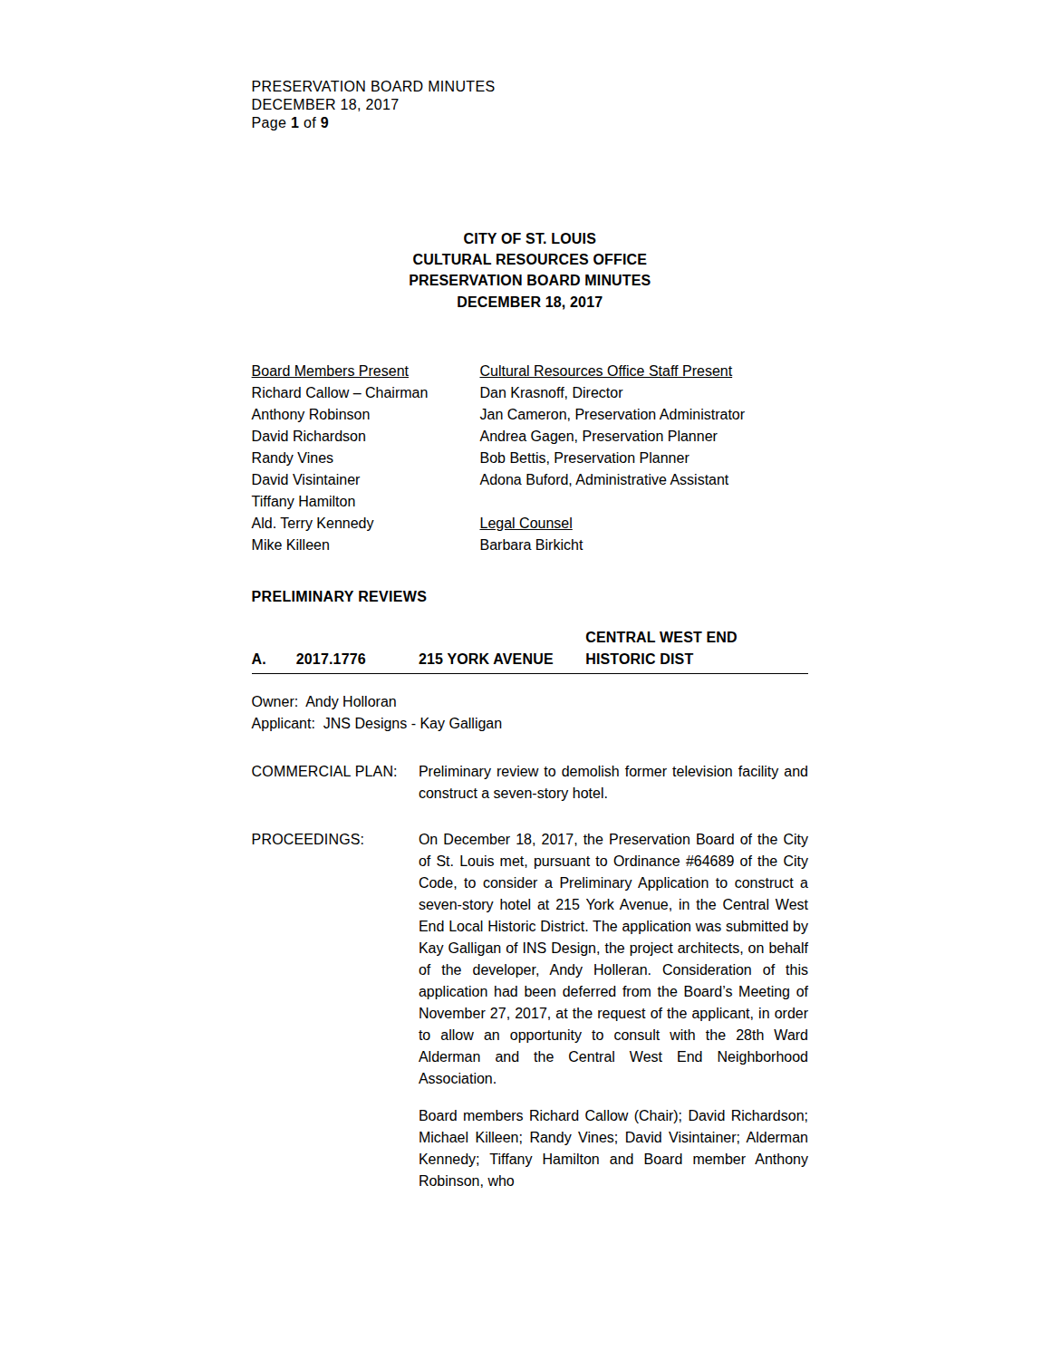PRESERVATION BOARD MINUTES
DECEMBER 18, 2017
Page 1 of 9
CITY OF ST. LOUIS
CULTURAL RESOURCES OFFICE
PRESERVATION BOARD MINUTES
DECEMBER 18, 2017
| Board Members Present | Cultural Resources Office Staff Present |
| Richard Callow – Chairman | Dan Krasnoff, Director |
| Anthony Robinson | Jan Cameron, Preservation Administrator |
| David Richardson | Andrea Gagen, Preservation Planner |
| Randy Vines | Bob Bettis, Preservation Planner |
| David Visintainer | Adona Buford, Administrative Assistant |
| Tiffany Hamilton | |
| Ald. Terry Kennedy | Legal Counsel |
| Mike Killeen | Barbara Birkicht |
PRELIMINARY REVIEWS
| A. | 2017.1776 | 215 YORK AVENUE | CENTRAL WEST END HISTORIC DIST |
Owner: Andy Holloran
Applicant: JNS Designs - Kay Galligan
| COMMERCIAL PLAN: | Preliminary review to demolish former television facility and construct a seven-story hotel. |
| PROCEEDINGS: | On December 18, 2017, the Preservation Board of the City of St. Louis met, pursuant to Ordinance #64689 of the City Code, to consider a Preliminary Application to construct a seven-story hotel at 215 York Avenue, in the Central West End Local Historic District. The application was submitted by Kay Galligan of INS Design, the project architects, on behalf of the developer, Andy Holleran. Consideration of this application had been deferred from the Board’s Meeting of November 27, 2017, at the request of the applicant, in order to allow an opportunity to consult with the 28th Ward Alderman and the Central West End Neighborhood Association. Board members Richard Callow (Chair); David Richardson; Michael Killeen; Randy Vines; David Visintainer; Alderman Kennedy; Tiffany Hamilton and Board member Anthony Robinson, who |